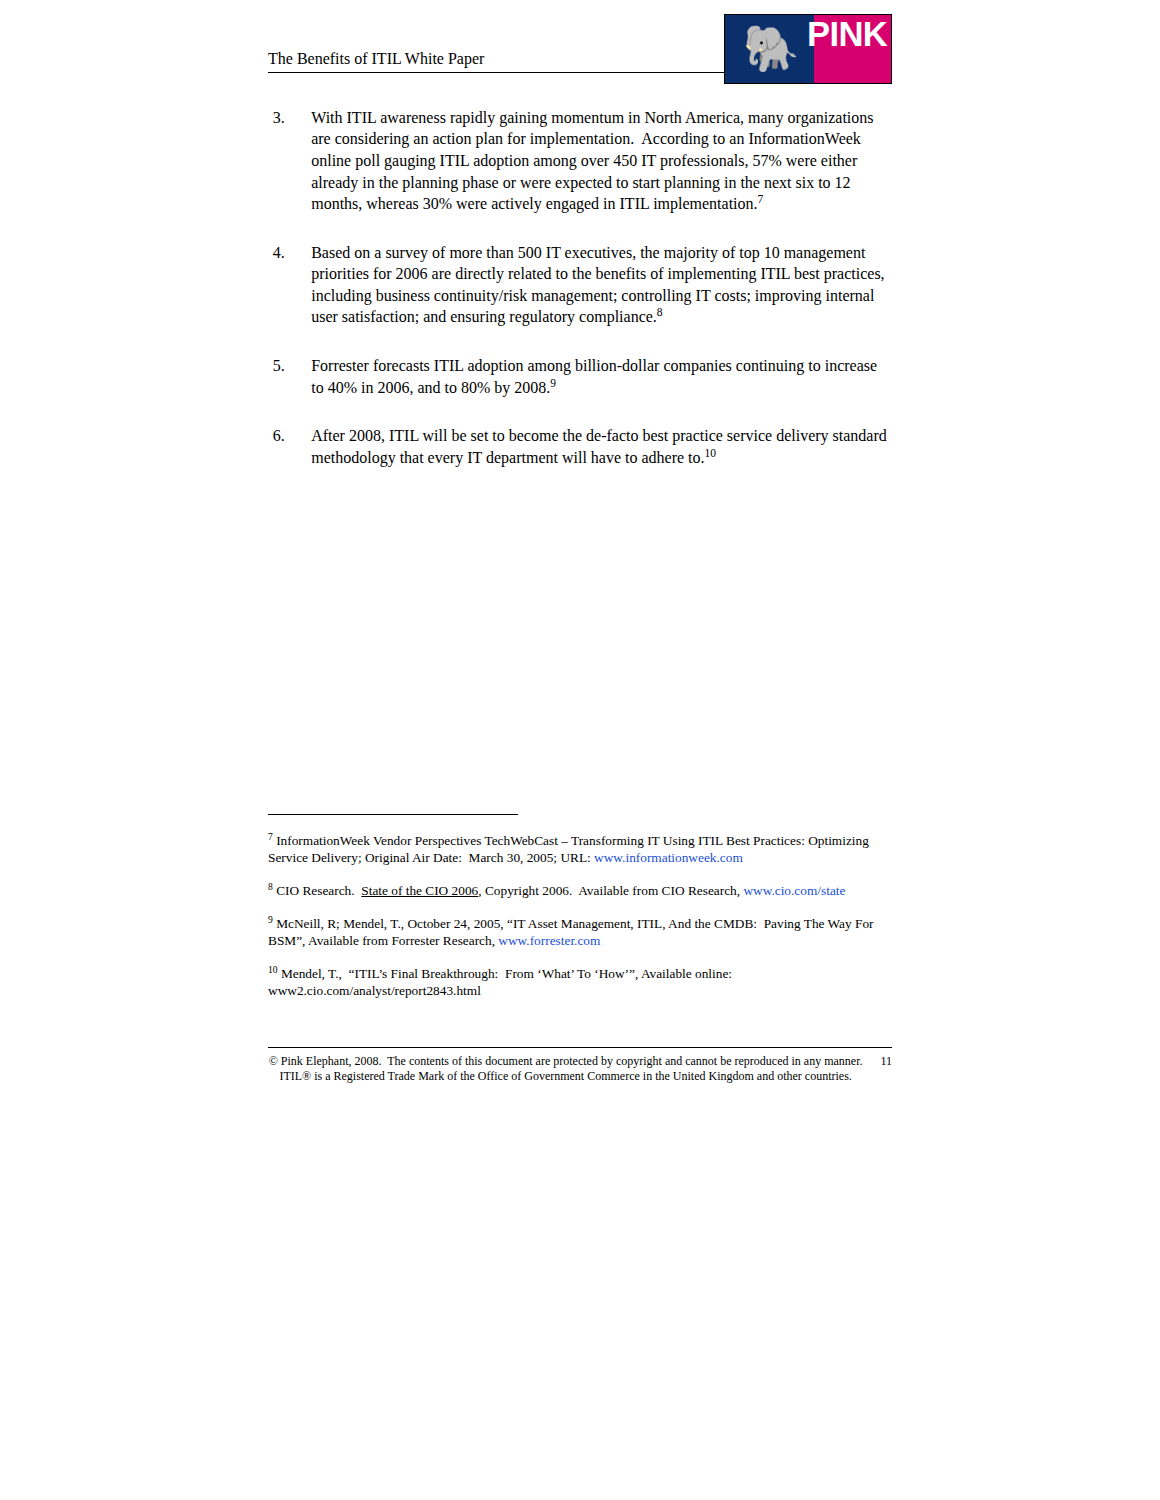🐘
PINK
The Benefits of ITIL White Paper
With ITIL awareness rapidly gaining momentum in North America, many organizations are considering an action plan for implementation. According to an InformationWeek online poll gauging ITIL adoption among over 450 IT professionals, 57% were either already in the planning phase or were expected to start planning in the next six to 12 months, whereas 30% were actively engaged in ITIL implementation.7
Based on a survey of more than 500 IT executives, the majority of top 10 management priorities for 2006 are directly related to the benefits of implementing ITIL best practices, including business continuity/risk management; controlling IT costs; improving internal user satisfaction; and ensuring regulatory compliance.8
Forrester forecasts ITIL adoption among billion-dollar companies continuing to increase to 40% in 2006, and to 80% by 2008.9
After 2008, ITIL will be set to become the de-facto best practice service delivery standard methodology that every IT department will have to adhere to.10
7 InformationWeek Vendor Perspectives TechWebCast – Transforming IT Using ITIL Best Practices: Optimizing Service Delivery; Original Air Date: March 30, 2005; URL: www.informationweek.com
8 CIO Research. State of the CIO 2006, Copyright 2006. Available from CIO Research, www.cio.com/state
9 McNeill, R; Mendel, T., October 24, 2005, “IT Asset Management, ITIL, And the CMDB: Paving The Way For BSM”, Available from Forrester Research, www.forrester.com
10 Mendel, T., “ITIL’s Final Breakthrough: From ‘What’ To ‘How’”, Available online: www2.cio.com/analyst/report2843.html
11
© Pink Elephant, 2008. The contents of this document are protected by copyright and cannot be reproduced in any manner.
ITIL® is a Registered Trade Mark of the Office of Government Commerce in the United Kingdom and other countries.